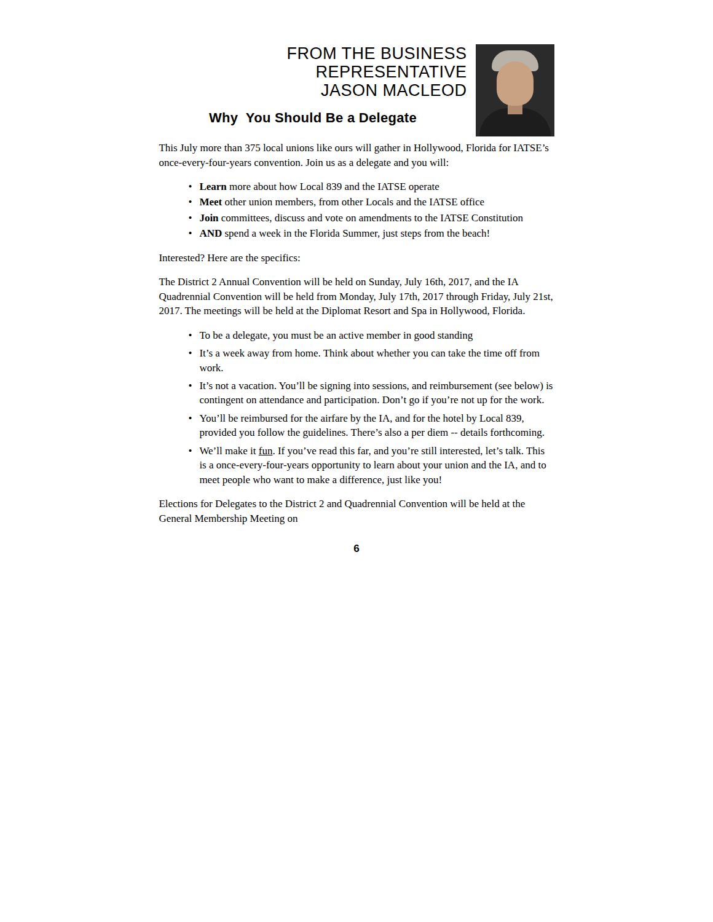From the Business Representative
Jason MacLeod
Why You Should Be a Delegate
This July more than 375 local unions like ours will gather in Hollywood, Florida for IATSE’s once-every-four-years convention. Join us as a delegate and you will:
Learn more about how Local 839 and the IATSE operate
Meet other union members, from other Locals and the IATSE office
Join committees, discuss and vote on amendments to the IATSE Constitution
AND spend a week in the Florida Summer, just steps from the beach!
Interested? Here are the specifics:
The District 2 Annual Convention will be held on Sunday, July 16th, 2017, and the IA Quadrennial Convention will be held from Monday, July 17th, 2017 through Friday, July 21st, 2017. The meetings will be held at the Diplomat Resort and Spa in Hollywood, Florida.
To be a delegate, you must be an active member in good standing
It’s a week away from home. Think about whether you can take the time off from work.
It’s not a vacation. You’ll be signing into sessions, and reimbursement (see below) is contingent on attendance and participation. Don’t go if you’re not up for the work.
You’ll be reimbursed for the airfare by the IA, and for the hotel by Local 839, provided you follow the guidelines. There’s also a per diem -- details forthcoming.
We’ll make it fun. If you’ve read this far, and you’re still interested, let’s talk. This is a once-every-four-years opportunity to learn about your union and the IA, and to meet people who want to make a difference, just like you!
Elections for Delegates to the District 2 and Quadrennial Convention will be held at the General Membership Meeting on
6